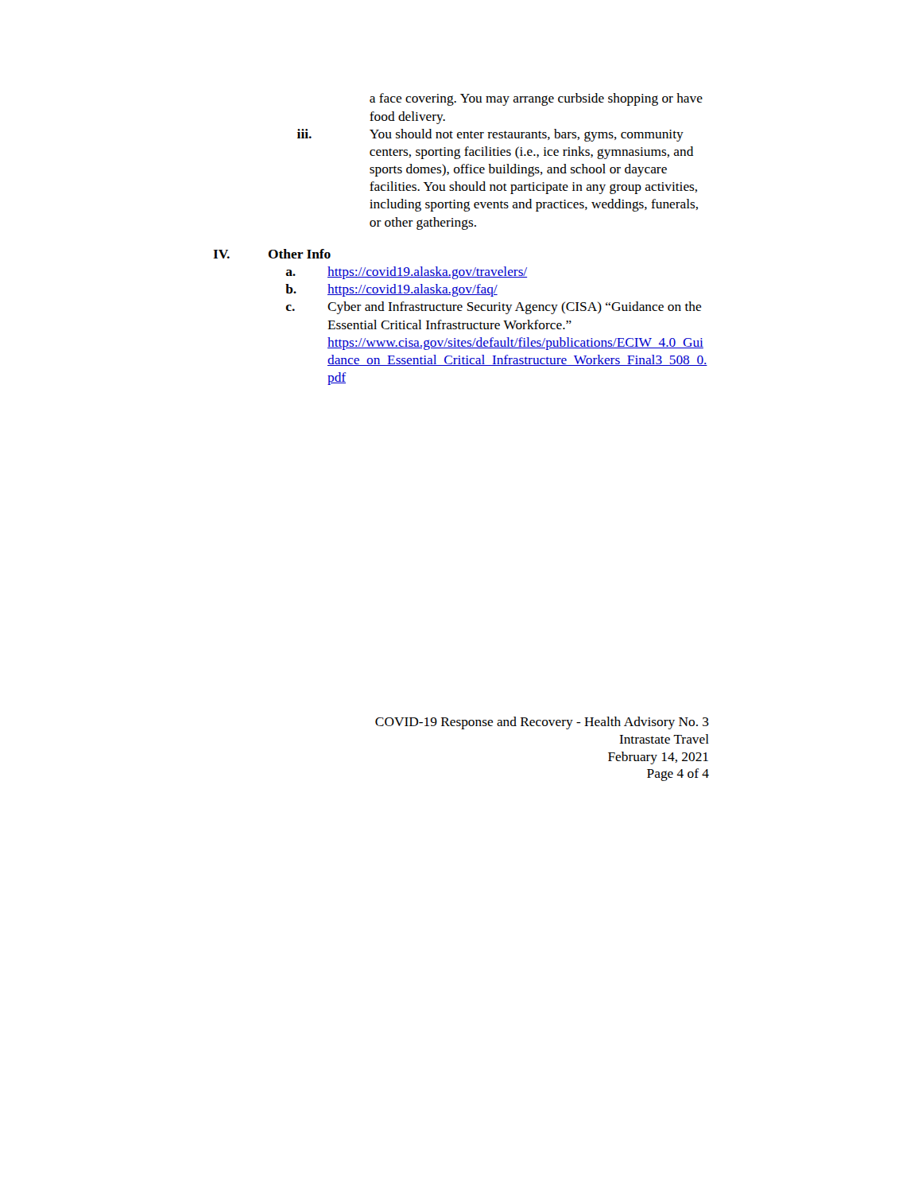a face covering. You may arrange curbside shopping or have food delivery.
iii.
You should not enter restaurants, bars, gyms, community centers, sporting facilities (i.e., ice rinks, gymnasiums, and sports domes), office buildings, and school or daycare facilities. You should not participate in any group activities, including sporting events and practices, weddings, funerals, or other gatherings.
IV.
Other Info
a.
https://covid19.alaska.gov/travelers/
b.
https://covid19.alaska.gov/faq/
c.
Cyber and Infrastructure Security Agency (CISA) “Guidance on the Essential Critical Infrastructure Workforce.”
https://www.cisa.gov/sites/default/files/publications/ECIW_4.0_Guidance_on_Essential_Critical_Infrastructure_Workers_Final3_508_0.pdf
COVID-19 Response and Recovery - Health Advisory No. 3
Intrastate Travel
February 14, 2021
Page 4 of 4